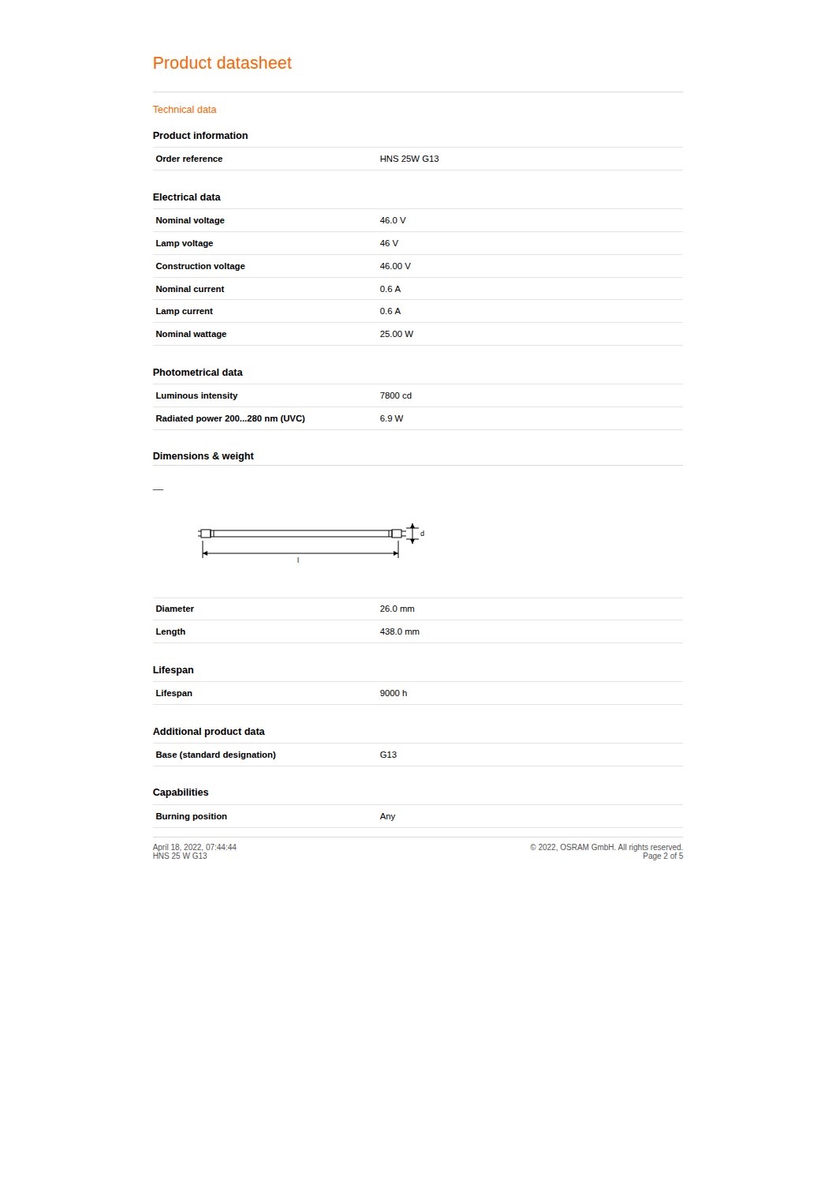Product datasheet
Technical data
Product information
| Order reference | HNS 25W G13 |
Electrical data
| Nominal voltage | 46.0 V |
| Lamp voltage | 46 V |
| Construction voltage | 46.00 V |
| Nominal current | 0.6 A |
| Lamp current | 0.6 A |
| Nominal wattage | 25.00 W |
Photometrical data
| Luminous intensity | 7800 cd |
| Radiated power 200...280 nm (UVC) | 6.9 W |
Dimensions & weight
—
d l
| Diameter | 26.0 mm |
| Length | 438.0 mm |
Lifespan
| Lifespan | 9000 h |
Additional product data
| Base (standard designation) | G13 |
Capabilities
| Burning position | Any |
April 18, 2022, 07:44:44
HNS 25 W G13
© 2022, OSRAM GmbH. All rights reserved.
Page 2 of 5